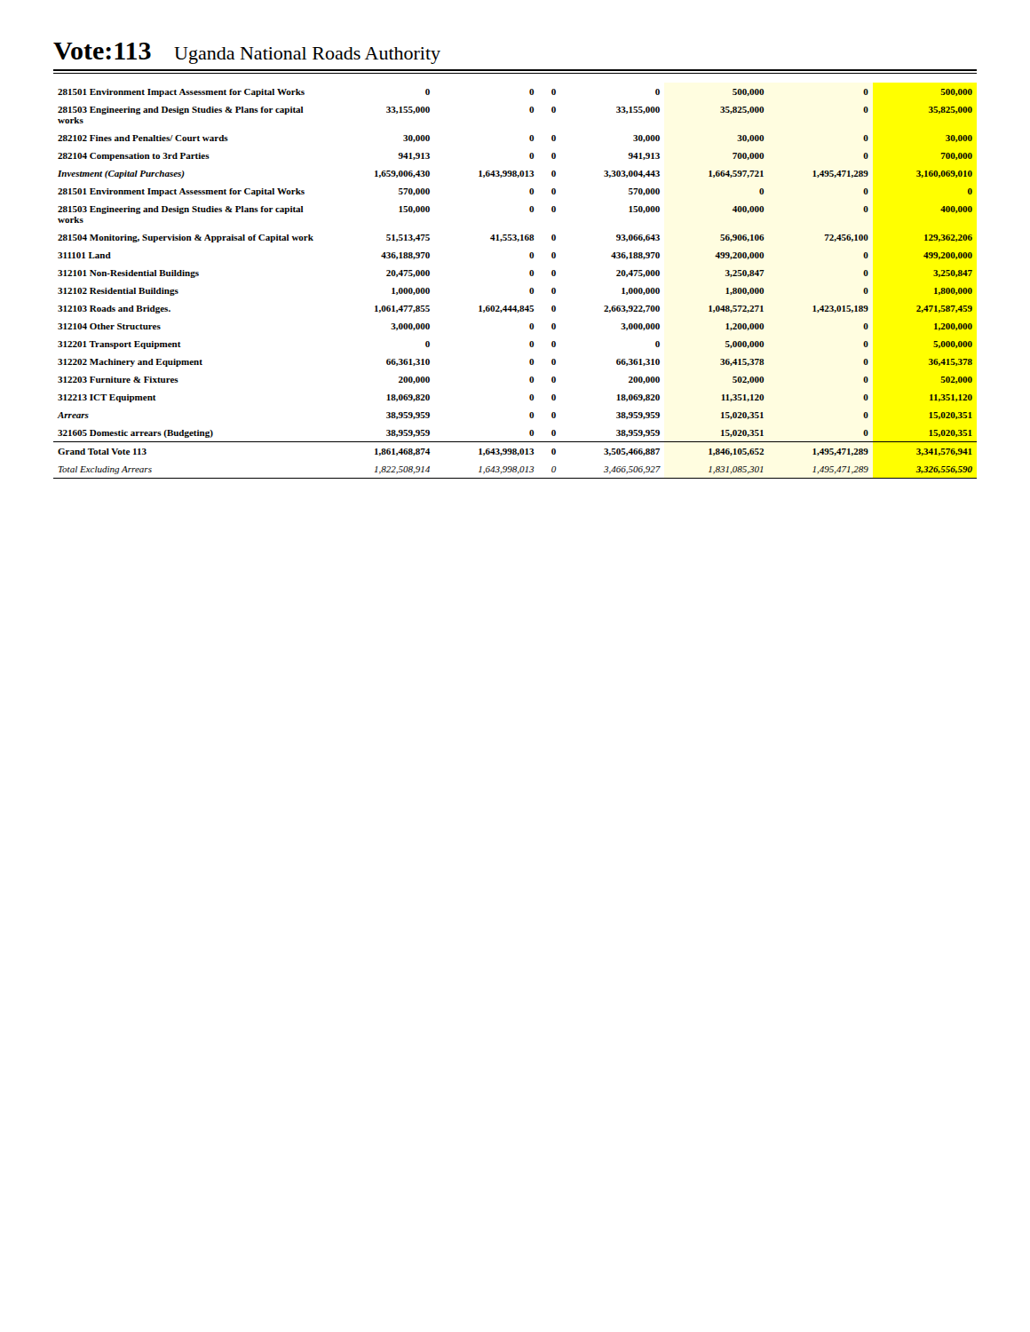Vote:113 Uganda National Roads Authority
| 281501 Environment Impact Assessment for Capital Works | 0 | 0 | 0 | 0 | 500,000 | 0 | 500,000 |
| 281503 Engineering and Design Studies & Plans for capital works | 33,155,000 | 0 | 0 | 33,155,000 | 35,825,000 | 0 | 35,825,000 |
| 282102 Fines and Penalties/ Court wards | 30,000 | 0 | 0 | 30,000 | 30,000 | 0 | 30,000 |
| 282104 Compensation to 3rd Parties | 941,913 | 0 | 0 | 941,913 | 700,000 | 0 | 700,000 |
| Investment (Capital Purchases) | 1,659,006,430 | 1,643,998,013 | 0 | 3,303,004,443 | 1,664,597,721 | 1,495,471,289 | 3,160,069,010 |
| 281501 Environment Impact Assessment for Capital Works | 570,000 | 0 | 0 | 570,000 | 0 | 0 | 0 |
| 281503 Engineering and Design Studies & Plans for capital works | 150,000 | 0 | 0 | 150,000 | 400,000 | 0 | 400,000 |
| 281504 Monitoring, Supervision & Appraisal of Capital work | 51,513,475 | 41,553,168 | 0 | 93,066,643 | 56,906,106 | 72,456,100 | 129,362,206 |
| 311101 Land | 436,188,970 | 0 | 0 | 436,188,970 | 499,200,000 | 0 | 499,200,000 |
| 312101 Non-Residential Buildings | 20,475,000 | 0 | 0 | 20,475,000 | 3,250,847 | 0 | 3,250,847 |
| 312102 Residential Buildings | 1,000,000 | 0 | 0 | 1,000,000 | 1,800,000 | 0 | 1,800,000 |
| 312103 Roads and Bridges. | 1,061,477,855 | 1,602,444,845 | 0 | 2,663,922,700 | 1,048,572,271 | 1,423,015,189 | 2,471,587,459 |
| 312104 Other Structures | 3,000,000 | 0 | 0 | 3,000,000 | 1,200,000 | 0 | 1,200,000 |
| 312201 Transport Equipment | 0 | 0 | 0 | 0 | 5,000,000 | 0 | 5,000,000 |
| 312202 Machinery and Equipment | 66,361,310 | 0 | 0 | 66,361,310 | 36,415,378 | 0 | 36,415,378 |
| 312203 Furniture & Fixtures | 200,000 | 0 | 0 | 200,000 | 502,000 | 0 | 502,000 |
| 312213 ICT Equipment | 18,069,820 | 0 | 0 | 18,069,820 | 11,351,120 | 0 | 11,351,120 |
| Arrears | 38,959,959 | 0 | 0 | 38,959,959 | 15,020,351 | 0 | 15,020,351 |
| 321605 Domestic arrears (Budgeting) | 38,959,959 | 0 | 0 | 38,959,959 | 15,020,351 | 0 | 15,020,351 |
| Grand Total Vote 113 | 1,861,468,874 | 1,643,998,013 | 0 | 3,505,466,887 | 1,846,105,652 | 1,495,471,289 | 3,341,576,941 |
| Total Excluding Arrears | 1,822,508,914 | 1,643,998,013 | 0 | 3,466,506,927 | 1,831,085,301 | 1,495,471,289 | 3,326,556,590 |